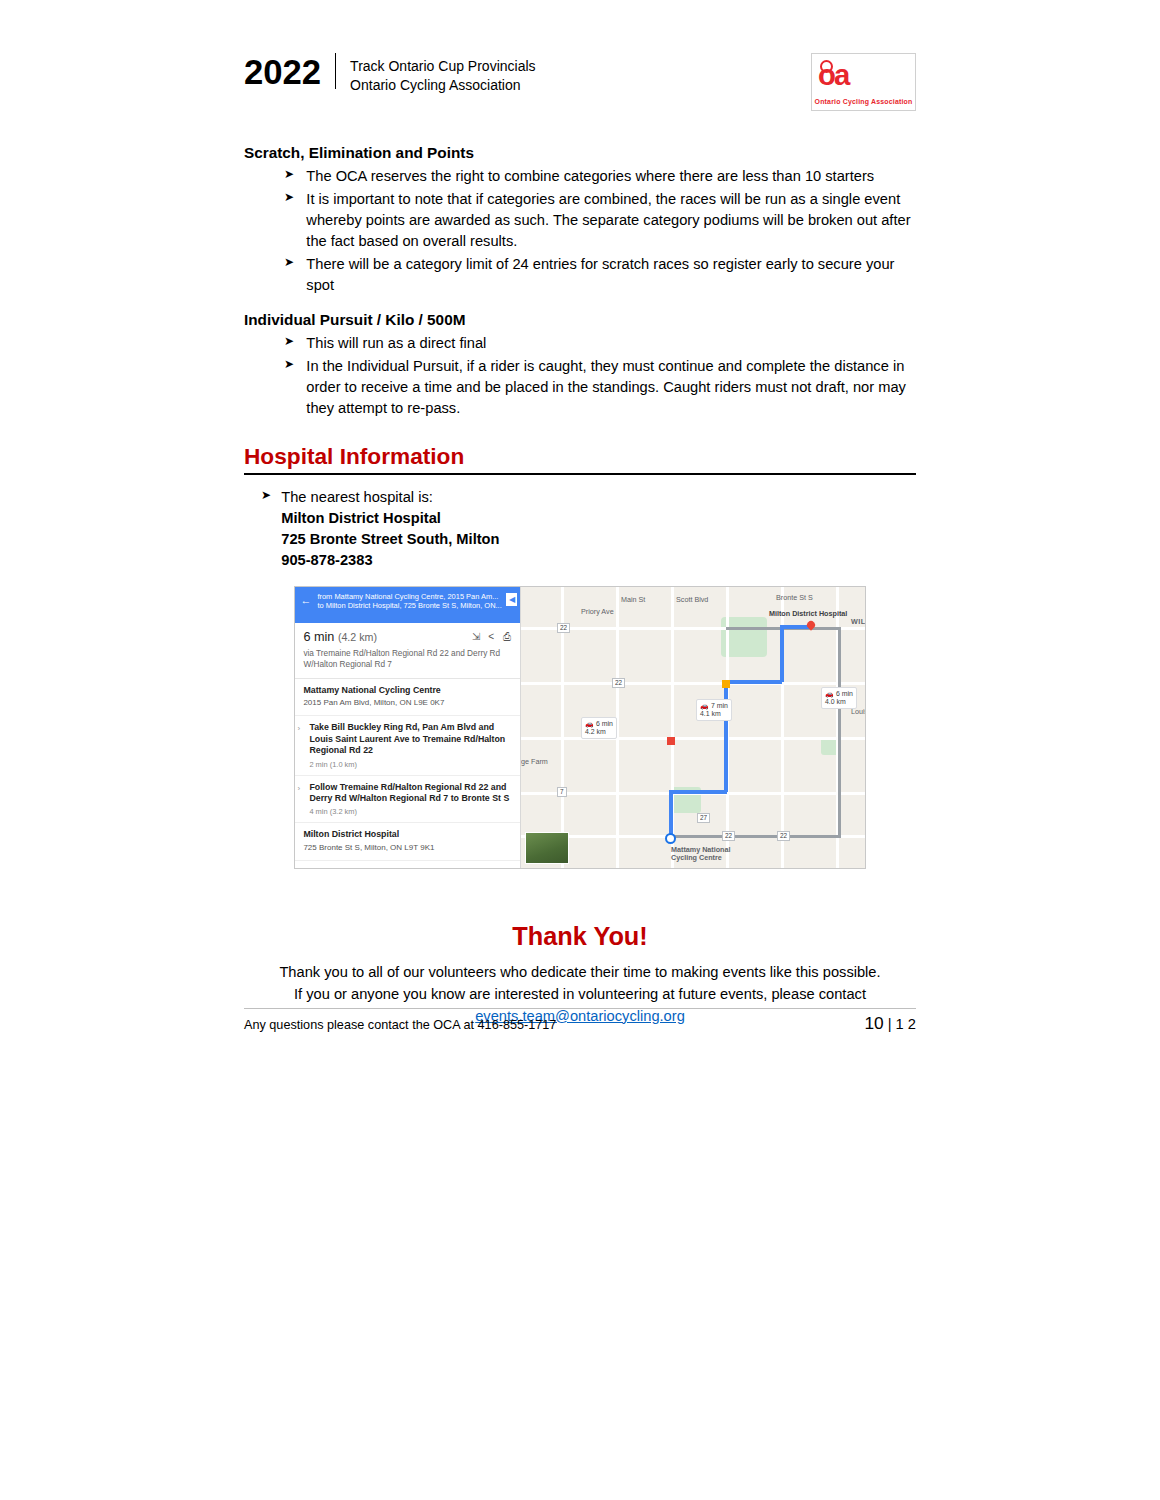2022
Track Ontario Cup Provincials
Ontario Cycling Association
oa
Ontario Cycling Association
Scratch, Elimination and Points
The OCA reserves the right to combine categories where there are less than 10 starters
It is important to note that if categories are combined, the races will be run as a single event whereby points are awarded as such. The separate category podiums will be broken out after the fact based on overall results.
There will be a category limit of 24 entries for scratch races so register early to secure your spot
Individual Pursuit / Kilo / 500M
This will run as a direct final
In the Individual Pursuit, if a rider is caught, they must continue and complete the distance in order to receive a time and be placed in the standings. Caught riders must not draft, nor may they attempt to re-pass.
Hospital Information
The nearest hospital is:
Milton District Hospital
725 Bronte Street South, Milton
905-878-2383
← from Mattamy National Cycling Centre, 2015 Pan Am...
to Milton District Hospital, 725 Bronte St S, Milton, ON... ◀
6 min (4.2 km) ⇲ < ⎙
via Tremaine Rd/Halton Regional Rd 22 and Derry Rd W/Halton Regional Rd 7
Mattamy National Cycling Centre
2015 Pan Am Blvd, Milton, ON L9E 0K7
›
Take Bill Buckley Ring Rd, Pan Am Blvd and Louis Saint Laurent Ave to Tremaine Rd/Halton Regional Rd 22
2 min (1.0 km)
›
Follow Tremaine Rd/Halton Regional Rd 22 and Derry Rd W/Halton Regional Rd 7 to Bronte St S
4 min (3.2 km)
Milton District Hospital
725 Bronte St S, Milton, ON L9T 9K1
Milton District Hospital
WILLMOTT
Main St
Scott Blvd
Bronte St S
Priory Ave
ge Farm
Mattamy National
Cycling Centre
Louis
🚗 6 min
4.0 km
🚗 7 min
4.1 km
🚗 6 min
4.2 km
22
22
7
22
22
27
Thank You!
Thank you to all of our volunteers who dedicate their time to making events like this possible.
If you or anyone you know are interested in volunteering at future events, please contact
events.team@ontariocycling.org
Any questions please contact the OCA at 416-855-1717
10 | 1 2